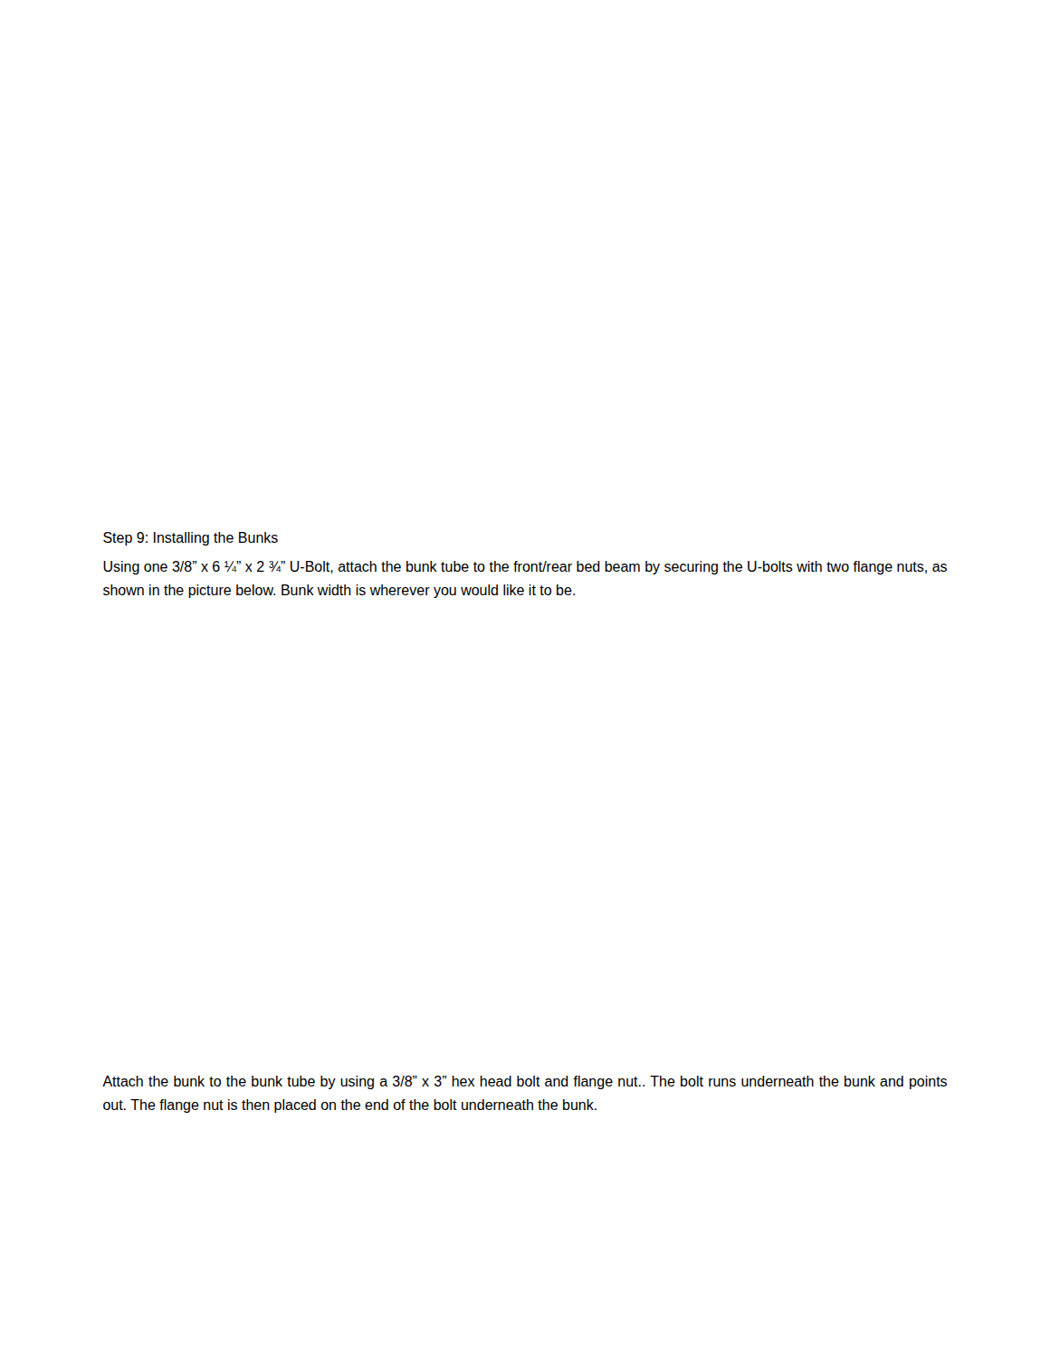Step 9: Installing the Bunks
Using one 3/8” x 6 ¼” x 2 ¾” U-Bolt, attach the bunk tube to the front/rear bed beam by securing the U-bolts with two flange nuts, as shown in the picture below. Bunk width is wherever you would like it to be.
Attach the bunk to the bunk tube by using a 3/8” x 3” hex head bolt and flange nut.. The bolt runs underneath the bunk and points out. The flange nut is then placed on the end of the bolt underneath the bunk.